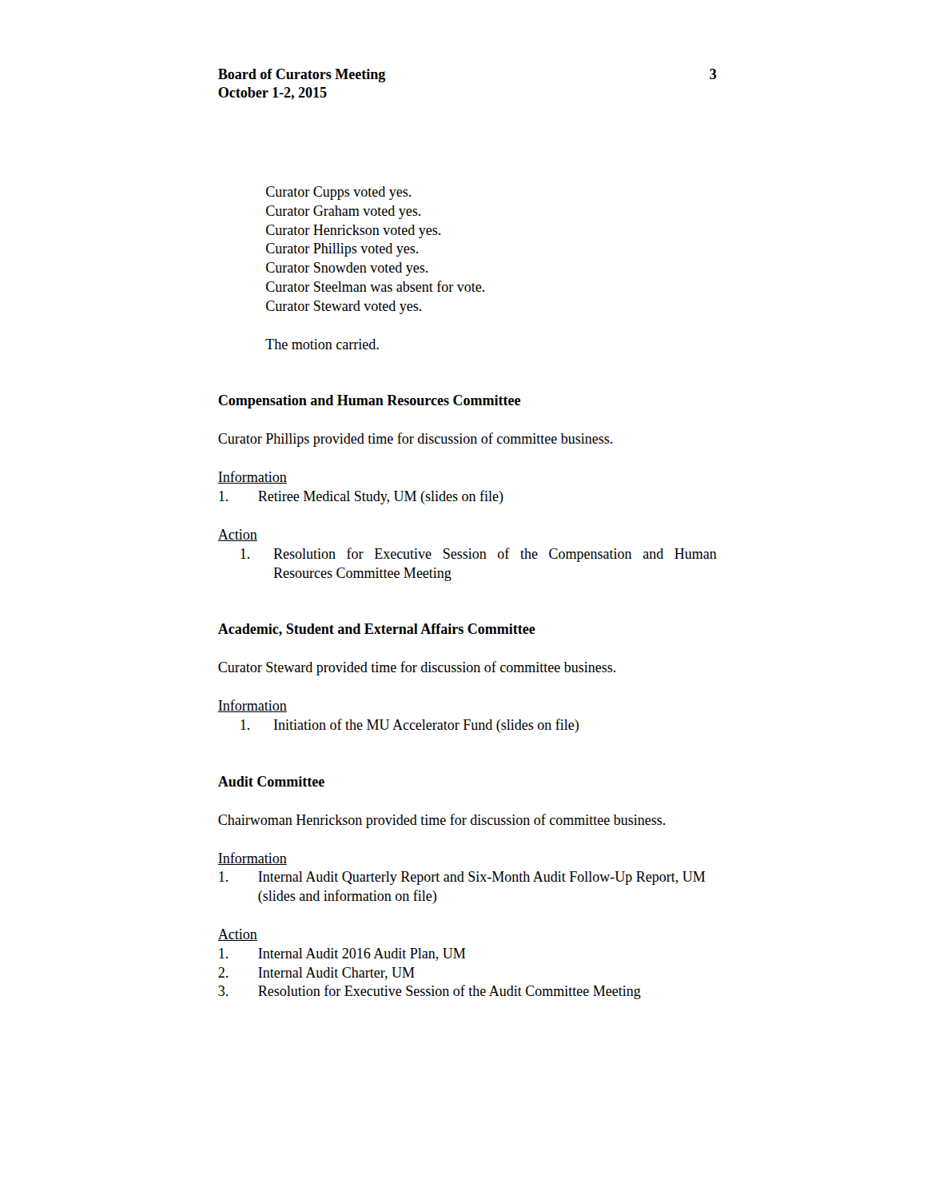Board of Curators Meeting
October 1-2, 2015
3
Curator Cupps voted yes.
Curator Graham voted yes.
Curator Henrickson voted yes.
Curator Phillips voted yes.
Curator Snowden voted yes.
Curator Steelman was absent for vote.
Curator Steward voted yes.
The motion carried.
Compensation and Human Resources Committee
Curator Phillips provided time for discussion of committee business.
Information
1. Retiree Medical Study, UM (slides on file)
Action
1. Resolution for Executive Session of the Compensation and Human Resources Committee Meeting
Academic, Student and External Affairs Committee
Curator Steward provided time for discussion of committee business.
Information
1. Initiation of the MU Accelerator Fund (slides on file)
Audit Committee
Chairwoman Henrickson provided time for discussion of committee business.
Information
1. Internal Audit Quarterly Report and Six-Month Audit Follow-Up Report, UM
(slides and information on file)
Action
1. Internal Audit 2016 Audit Plan, UM
2. Internal Audit Charter, UM
3. Resolution for Executive Session of the Audit Committee Meeting